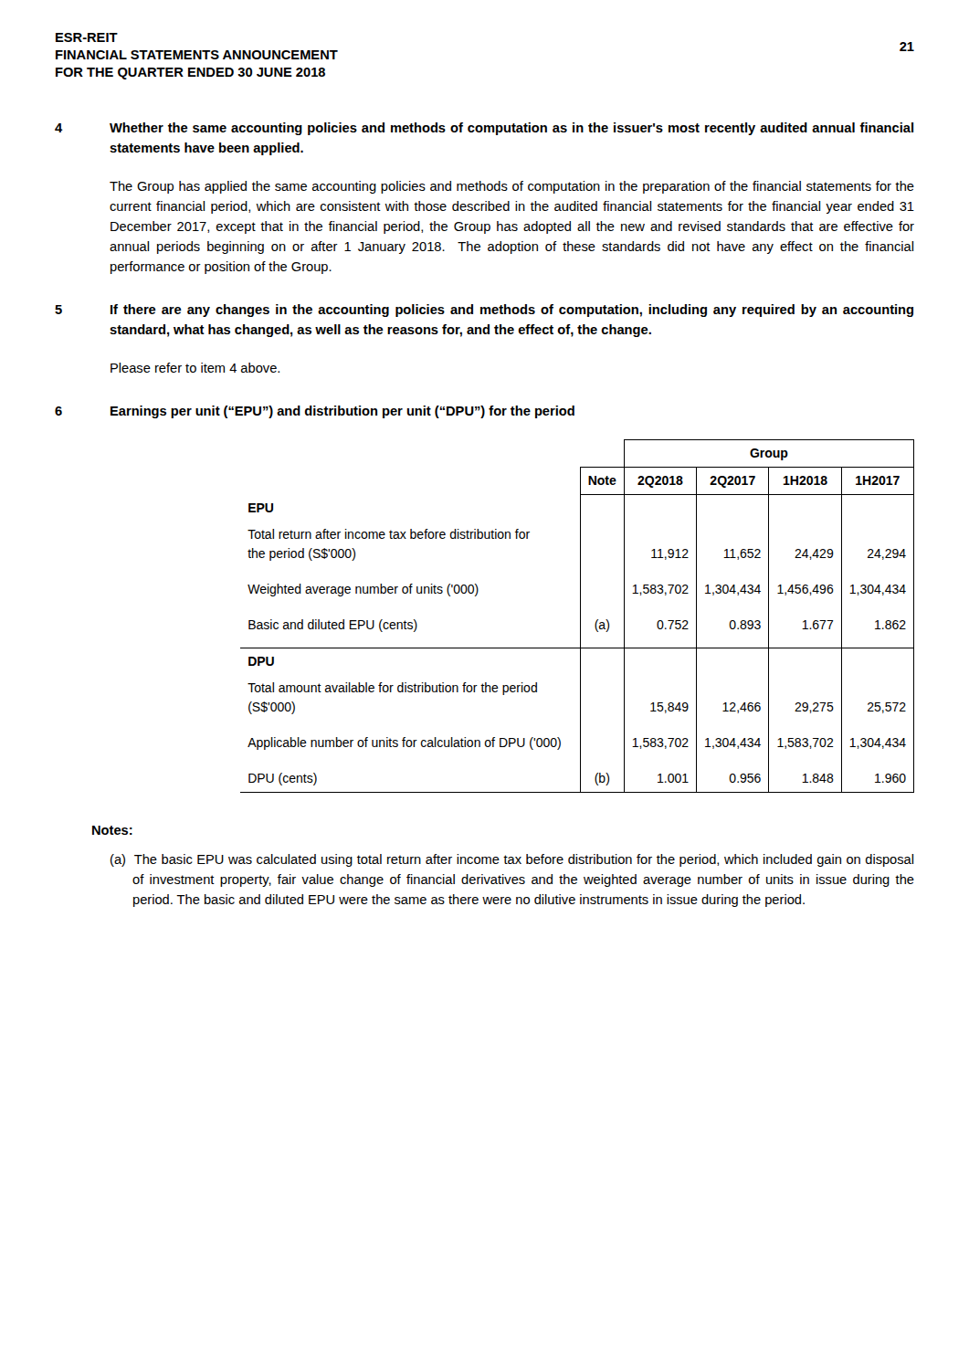21
ESR-REIT
FINANCIAL STATEMENTS ANNOUNCEMENT
FOR THE QUARTER ENDED 30 JUNE 2018
4
Whether the same accounting policies and methods of computation as in the issuer's most recently audited annual financial statements have been applied.
The Group has applied the same accounting policies and methods of computation in the preparation of the financial statements for the current financial period, which are consistent with those described in the audited financial statements for the financial year ended 31 December 2017, except that in the financial period, the Group has adopted all the new and revised standards that are effective for annual periods beginning on or after 1 January 2018. The adoption of these standards did not have any effect on the financial performance or position of the Group.
5
If there are any changes in the accounting policies and methods of computation, including any required by an accounting standard, what has changed, as well as the reasons for, and the effect of, the change.
Please refer to item 4 above.
6
Earnings per unit (“EPU”) and distribution per unit (“DPU”) for the period
| | | Group |
| | Note | 2Q2018 | 2Q2017 | 1H2018 | 1H2017 |
| EPU | | | | | |
| Total return after income tax before distribution for the period (S$'000) | | 11,912 | 11,652 | 24,429 | 24,294 |
| Weighted average number of units ('000) | | 1,583,702 | 1,304,434 | 1,456,496 | 1,304,434 |
| Basic and diluted EPU (cents) | (a) | 0.752 | 0.893 | 1.677 | 1.862 |
| DPU | | | | | |
| Total amount available for distribution for the period (S$'000) | | 15,849 | 12,466 | 29,275 | 25,572 |
| Applicable number of units for calculation of DPU ('000) | | 1,583,702 | 1,304,434 | 1,583,702 | 1,304,434 |
| DPU (cents) | (b) | 1.001 | 0.956 | 1.848 | 1.960 |
Notes:
(a) The basic EPU was calculated using total return after income tax before distribution for the period, which included gain on disposal of investment property, fair value change of financial derivatives and the weighted average number of units in issue during the period. The basic and diluted EPU were the same as there were no dilutive instruments in issue during the period.